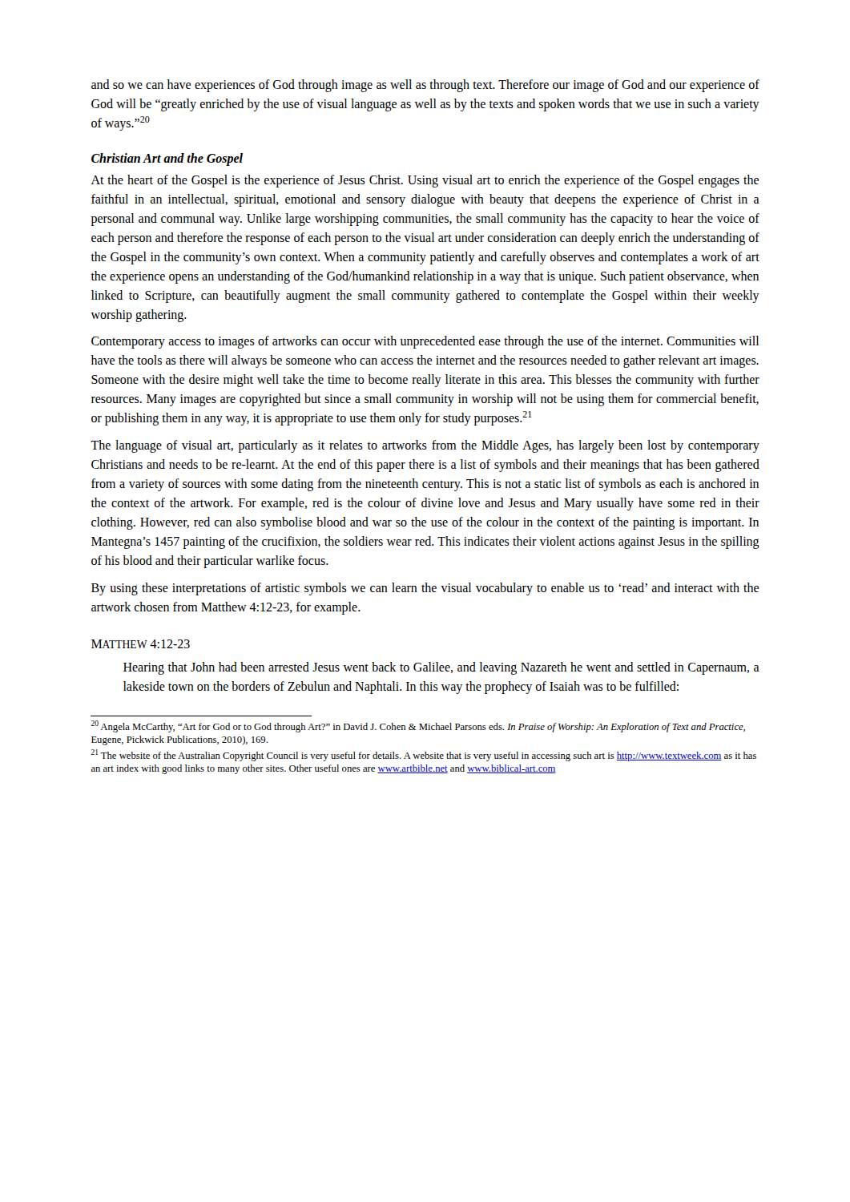and so we can have experiences of God through image as well as through text. Therefore our image of God and our experience of God will be “greatly enriched by the use of visual language as well as by the texts and spoken words that we use in such a variety of ways.”20
Christian Art and the Gospel
At the heart of the Gospel is the experience of Jesus Christ. Using visual art to enrich the experience of the Gospel engages the faithful in an intellectual, spiritual, emotional and sensory dialogue with beauty that deepens the experience of Christ in a personal and communal way. Unlike large worshipping communities, the small community has the capacity to hear the voice of each person and therefore the response of each person to the visual art under consideration can deeply enrich the understanding of the Gospel in the community’s own context. When a community patiently and carefully observes and contemplates a work of art the experience opens an understanding of the God/humankind relationship in a way that is unique. Such patient observance, when linked to Scripture, can beautifully augment the small community gathered to contemplate the Gospel within their weekly worship gathering.
Contemporary access to images of artworks can occur with unprecedented ease through the use of the internet. Communities will have the tools as there will always be someone who can access the internet and the resources needed to gather relevant art images. Someone with the desire might well take the time to become really literate in this area. This blesses the community with further resources. Many images are copyrighted but since a small community in worship will not be using them for commercial benefit, or publishing them in any way, it is appropriate to use them only for study purposes.21
The language of visual art, particularly as it relates to artworks from the Middle Ages, has largely been lost by contemporary Christians and needs to be re-learnt. At the end of this paper there is a list of symbols and their meanings that has been gathered from a variety of sources with some dating from the nineteenth century. This is not a static list of symbols as each is anchored in the context of the artwork. For example, red is the colour of divine love and Jesus and Mary usually have some red in their clothing. However, red can also symbolise blood and war so the use of the colour in the context of the painting is important. In Mantegna’s 1457 painting of the crucifixion, the soldiers wear red. This indicates their violent actions against Jesus in the spilling of his blood and their particular warlike focus.
By using these interpretations of artistic symbols we can learn the visual vocabulary to enable us to ‘read’ and interact with the artwork chosen from Matthew 4:12-23, for example.
MATTHEW 4:12-23
Hearing that John had been arrested Jesus went back to Galilee, and leaving Nazareth he went and settled in Capernaum, a lakeside town on the borders of Zebulun and Naphtali. In this way the prophecy of Isaiah was to be fulfilled:
20 Angela McCarthy, “Art for God or to God through Art?” in David J. Cohen & Michael Parsons eds. In Praise of Worship: An Exploration of Text and Practice, Eugene, Pickwick Publications, 2010), 169.
21 The website of the Australian Copyright Council is very useful for details. A website that is very useful in accessing such art is http://www.textweek.com as it has an art index with good links to many other sites. Other useful ones are www.artbible.net and www.biblical-art.com